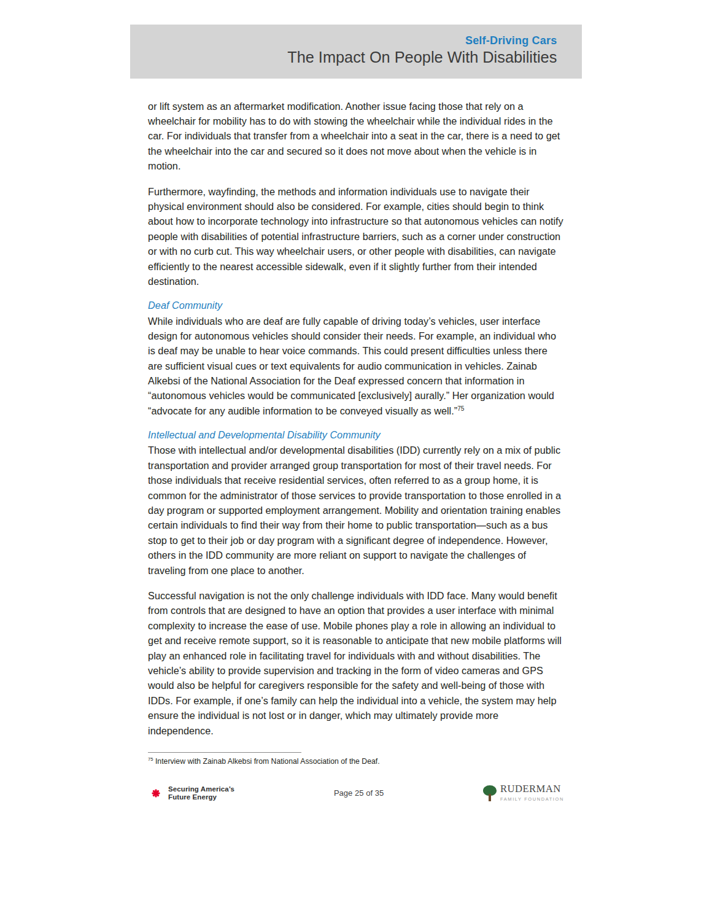Self-Driving Cars
The Impact On People With Disabilities
or lift system as an aftermarket modification. Another issue facing those that rely on a wheelchair for mobility has to do with stowing the wheelchair while the individual rides in the car. For individuals that transfer from a wheelchair into a seat in the car, there is a need to get the wheelchair into the car and secured so it does not move about when the vehicle is in motion.
Furthermore, wayfinding, the methods and information individuals use to navigate their physical environment should also be considered. For example, cities should begin to think about how to incorporate technology into infrastructure so that autonomous vehicles can notify people with disabilities of potential infrastructure barriers, such as a corner under construction or with no curb cut. This way wheelchair users, or other people with disabilities, can navigate efficiently to the nearest accessible sidewalk, even if it slightly further from their intended destination.
Deaf Community
While individuals who are deaf are fully capable of driving today’s vehicles, user interface design for autonomous vehicles should consider their needs. For example, an individual who is deaf may be unable to hear voice commands. This could present difficulties unless there are sufficient visual cues or text equivalents for audio communication in vehicles. Zainab Alkebsi of the National Association for the Deaf expressed concern that information in “autonomous vehicles would be communicated [exclusively] aurally.” Her organization would “advocate for any audible information to be conveyed visually as well.”75
Intellectual and Developmental Disability Community
Those with intellectual and/or developmental disabilities (IDD) currently rely on a mix of public transportation and provider arranged group transportation for most of their travel needs. For those individuals that receive residential services, often referred to as a group home, it is common for the administrator of those services to provide transportation to those enrolled in a day program or supported employment arrangement. Mobility and orientation training enables certain individuals to find their way from their home to public transportation—such as a bus stop to get to their job or day program with a significant degree of independence. However, others in the IDD community are more reliant on support to navigate the challenges of traveling from one place to another.
Successful navigation is not the only challenge individuals with IDD face. Many would benefit from controls that are designed to have an option that provides a user interface with minimal complexity to increase the ease of use. Mobile phones play a role in allowing an individual to get and receive remote support, so it is reasonable to anticipate that new mobile platforms will play an enhanced role in facilitating travel for individuals with and without disabilities. The vehicle’s ability to provide supervision and tracking in the form of video cameras and GPS would also be helpful for caregivers responsible for the safety and well-being of those with IDDs. For example, if one’s family can help the individual into a vehicle, the system may help ensure the individual is not lost or in danger, which may ultimately provide more independence.
75 Interview with Zainab Alkebsi from National Association of the Deaf.
Securing America’s
Future Energy
Page 25 of 35
RUDERMAN
Family Foundation